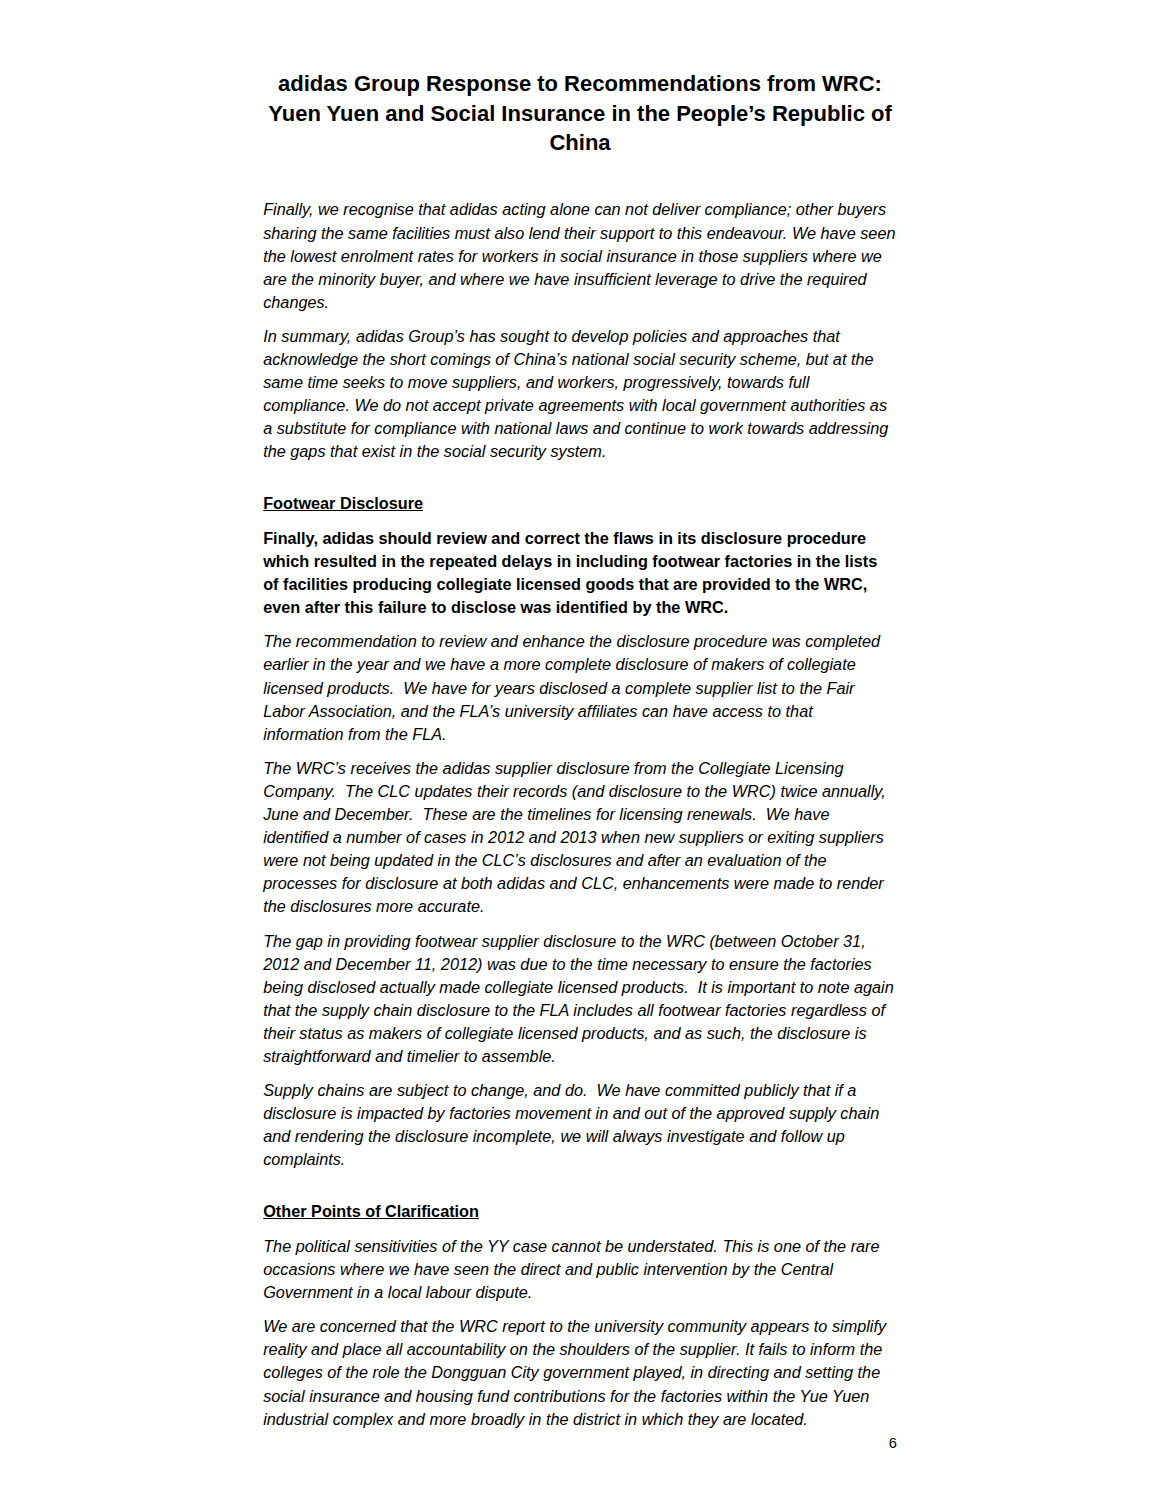adidas Group Response to Recommendations from WRC:Yuen Yuen and Social Insurance in the People’s Republic of China
Finally, we recognise that adidas acting alone can not deliver compliance; other buyers sharing the same facilities must also lend their support to this endeavour. We have seen the lowest enrolment rates for workers in social insurance in those suppliers where we are the minority buyer, and where we have insufficient leverage to drive the required changes.
In summary, adidas Group’s has sought to develop policies and approaches that acknowledge the short comings of China’s national social security scheme, but at the same time seeks to move suppliers, and workers, progressively, towards full compliance. We do not accept private agreements with local government authorities as a substitute for compliance with national laws and continue to work towards addressing the gaps that exist in the social security system.
Footwear Disclosure
Finally, adidas should review and correct the flaws in its disclosure procedure which resulted in the repeated delays in including footwear factories in the lists of facilities producing collegiate licensed goods that are provided to the WRC, even after this failure to disclose was identified by the WRC.
The recommendation to review and enhance the disclosure procedure was completed earlier in the year and we have a more complete disclosure of makers of collegiate licensed products. We have for years disclosed a complete supplier list to the Fair Labor Association, and the FLA’s university affiliates can have access to that information from the FLA.
The WRC’s receives the adidas supplier disclosure from the Collegiate Licensing Company. The CLC updates their records (and disclosure to the WRC) twice annually, June and December. These are the timelines for licensing renewals. We have identified a number of cases in 2012 and 2013 when new suppliers or exiting suppliers were not being updated in the CLC’s disclosures and after an evaluation of the processes for disclosure at both adidas and CLC, enhancements were made to render the disclosures more accurate.
The gap in providing footwear supplier disclosure to the WRC (between October 31, 2012 and December 11, 2012) was due to the time necessary to ensure the factories being disclosed actually made collegiate licensed products. It is important to note again that the supply chain disclosure to the FLA includes all footwear factories regardless of their status as makers of collegiate licensed products, and as such, the disclosure is straightforward and timelier to assemble.
Supply chains are subject to change, and do. We have committed publicly that if a disclosure is impacted by factories movement in and out of the approved supply chain and rendering the disclosure incomplete, we will always investigate and follow up complaints.
Other Points of Clarification
The political sensitivities of the YY case cannot be understated. This is one of the rare occasions where we have seen the direct and public intervention by the Central Government in a local labour dispute.
We are concerned that the WRC report to the university community appears to simplify reality and place all accountability on the shoulders of the supplier. It fails to inform the colleges of the role the Dongguan City government played, in directing and setting the social insurance and housing fund contributions for the factories within the Yue Yuen industrial complex and more broadly in the district in which they are located.
6